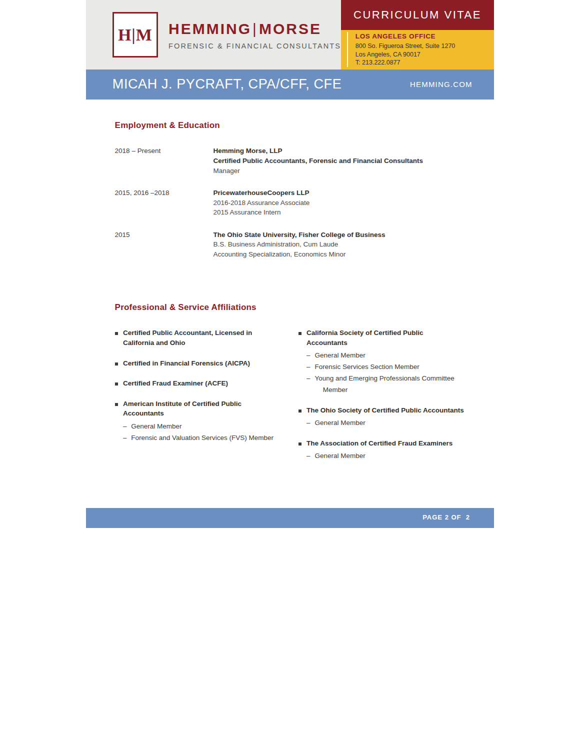H|M
HEMMING|MORSE
FORENSIC & FINANCIAL CONSULTANTS
CURRICULUM VITAE
LOS ANGELES OFFICE
800 So. Figueroa Street, Suite 1270
Los Angeles, CA 90017
T: 213.222.0877
MICAH J. PYCRAFT, CPA/CFF, CFE
HEMMING.COM
Employment & Education
| 2018 – Present | Hemming Morse, LLP Certified Public Accountants, Forensic and Financial Consultants Manager |
| 2015, 2016 –2018 | PricewaterhouseCoopers LLP 2016-2018 Assurance Associate 2015 Assurance Intern |
| 2015 | The Ohio State University, Fisher College of Business B.S. Business Administration, Cum Laude Accounting Specialization, Economics Minor |
Professional & Service Affiliations
Certified Public Accountant, Licensed in California and Ohio
Certified in Financial Forensics (AICPA)
Certified Fraud Examiner (ACFE)
American Institute of Certified Public Accountants
General Member
Forensic and Valuation Services (FVS) Member
California Society of Certified Public Accountants
General Member
Forensic Services Section Member
Young and Emerging Professionals Committee
Member
The Ohio Society of Certified Public Accountants
General Member
The Association of Certified Fraud Examiners
General Member
PAGE 2 OF 2